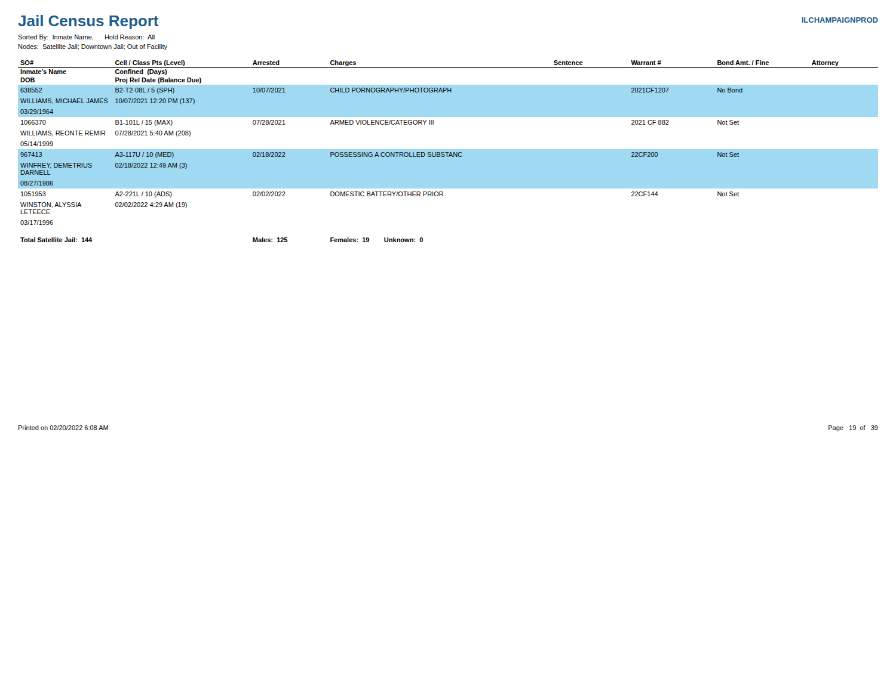ILCHAMPAIGNPROD
Jail Census Report
Sorted By: Inmate Name, Hold Reason: All
Nodes: Satellite Jail; Downtown Jail; Out of Facility
| SO# | Cell / Class Pts (Level) | Arrested | Charges | Sentence | Warrant # | Bond Amt. / Fine | Attorney |
| --- | --- | --- | --- | --- | --- | --- | --- |
| Inmate's Name | Confined (Days) | | | | | | |
| DOB | Proj Rel Date (Balance Due) | | | | | | |
| 638552 | B2-T2-08L / 5 (SPH) | 10/07/2021 | CHILD PORNOGRAPHY/PHOTOGRAPH | | 2021CF1207 | No Bond | |
| WILLIAMS, MICHAEL JAMES | 10/07/2021 12:20 PM (137) | | | | | | |
| 03/29/1964 | | | | | | | |
| 1066370 | B1-101L / 15 (MAX) | 07/28/2021 | ARMED VIOLENCE/CATEGORY III | | 2021 CF 882 | Not Set | |
| WILLIAMS, REONTE REMIR | 07/28/2021 5:40 AM (208) | | | | | | |
| 05/14/1999 | | | | | | | |
| 967413 | A3-117U / 10 (MED) | 02/18/2022 | POSSESSING A CONTROLLED SUBSTANC | | 22CF200 | Not Set | |
| WINFREY, DEMETRIUS DARNELL | 02/18/2022 12:49 AM (3) | | | | | | |
| 08/27/1986 | | | | | | | |
| 1051953 | A2-221L / 10 (ADS) | 02/02/2022 | DOMESTIC BATTERY/OTHER PRIOR | | 22CF144 | Not Set | |
| WINSTON, ALYSSIA LETEECE | 02/02/2022 4:29 AM (19) | | | | | | |
| 03/17/1996 | | | | | | | |
| Total Satellite Jail: 144 | Males: 125 | Females: 19 Unknown: 0 | | | | |
Printed on 02/20/2022 6:08 AM Page 19 of 39